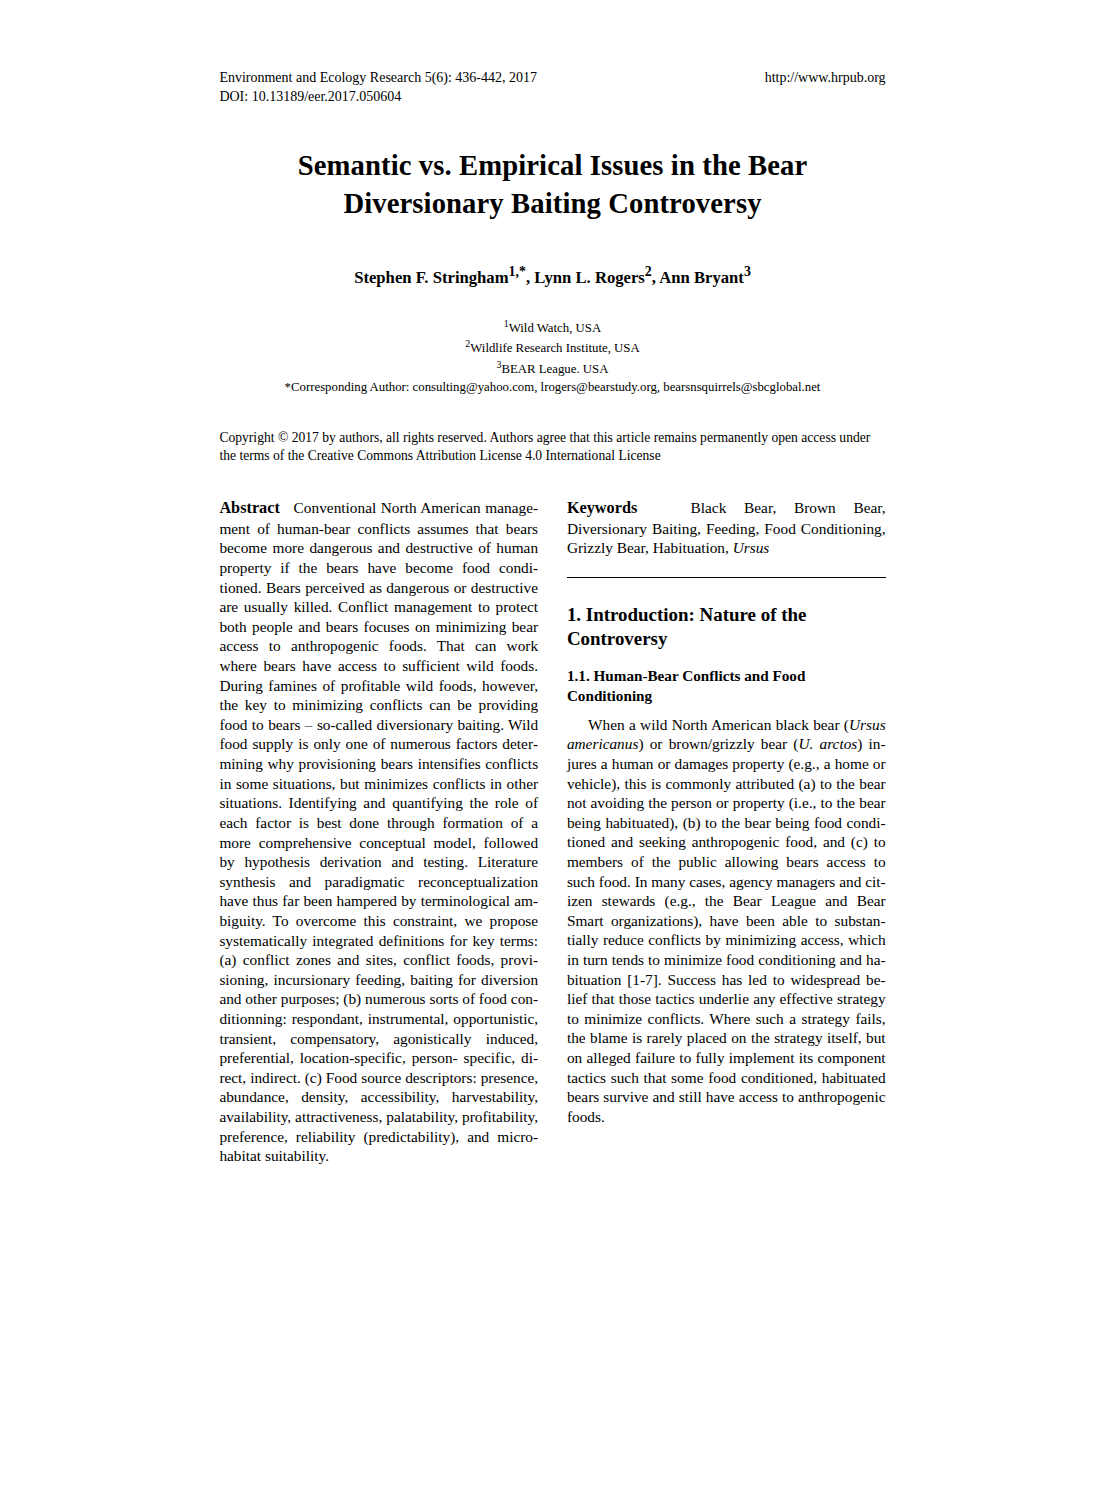Environment and Ecology Research 5(6): 436-442, 2017
DOI: 10.13189/eer.2017.050604
http://www.hrpub.org
Semantic vs. Empirical Issues in the Bear Diversionary Baiting Controversy
Stephen F. Stringham1,*, Lynn L. Rogers2, Ann Bryant3
1Wild Watch, USA
2Wildlife Research Institute, USA
3BEAR League. USA
*Corresponding Author: consulting@yahoo.com, lrogers@bearstudy.org, bearsnsquirrels@sbcglobal.net
Copyright © 2017 by authors, all rights reserved. Authors agree that this article remains permanently open access under the terms of the Creative Commons Attribution License 4.0 International License
Abstract Conventional North American management of human-bear conflicts assumes that bears become more dangerous and destructive of human property if the bears have become food conditioned. Bears perceived as dangerous or destructive are usually killed. Conflict management to protect both people and bears focuses on minimizing bear access to anthropogenic foods. That can work where bears have access to sufficient wild foods. During famines of profitable wild foods, however, the key to minimizing conflicts can be providing food to bears – so-called diversionary baiting. Wild food supply is only one of numerous factors determining why provisioning bears intensifies conflicts in some situations, but minimizes conflicts in other situations. Identifying and quantifying the role of each factor is best done through formation of a more comprehensive conceptual model, followed by hypothesis derivation and testing. Literature synthesis and paradigmatic reconceptualization have thus far been hampered by terminological ambiguity. To overcome this constraint, we propose systematically integrated definitions for key terms: (a) conflict zones and sites, conflict foods, provisioning, incursionary feeding, baiting for diversion and other purposes; (b) numerous sorts of food conditionning: respondant, instrumental, opportunistic, transient, compensatory, agonistically induced, preferential, location-specific, person- specific, direct, indirect. (c) Food source descriptors: presence, abundance, density, accessibility, harvestability, availability, attractiveness, palatability, profitability, preference, reliability (predictability), and microhabitat suitability.
Keywords Black Bear, Brown Bear, Diversionary Baiting, Feeding, Food Conditioning, Grizzly Bear, Habituation, Ursus
1. Introduction: Nature of the Controversy
1.1. Human-Bear Conflicts and Food Conditioning
When a wild North American black bear (Ursus americanus) or brown/grizzly bear (U. arctos) injures a human or damages property (e.g., a home or vehicle), this is commonly attributed (a) to the bear not avoiding the person or property (i.e., to the bear being habituated), (b) to the bear being food conditioned and seeking anthropogenic food, and (c) to members of the public allowing bears access to such food. In many cases, agency managers and citizen stewards (e.g., the Bear League and Bear Smart organizations), have been able to substantially reduce conflicts by minimizing access, which in turn tends to minimize food conditioning and habituation [1-7]. Success has led to widespread belief that those tactics underlie any effective strategy to minimize conflicts. Where such a strategy fails, the blame is rarely placed on the strategy itself, but on alleged failure to fully implement its component tactics such that some food conditioned, habituated bears survive and still have access to anthropogenic foods.